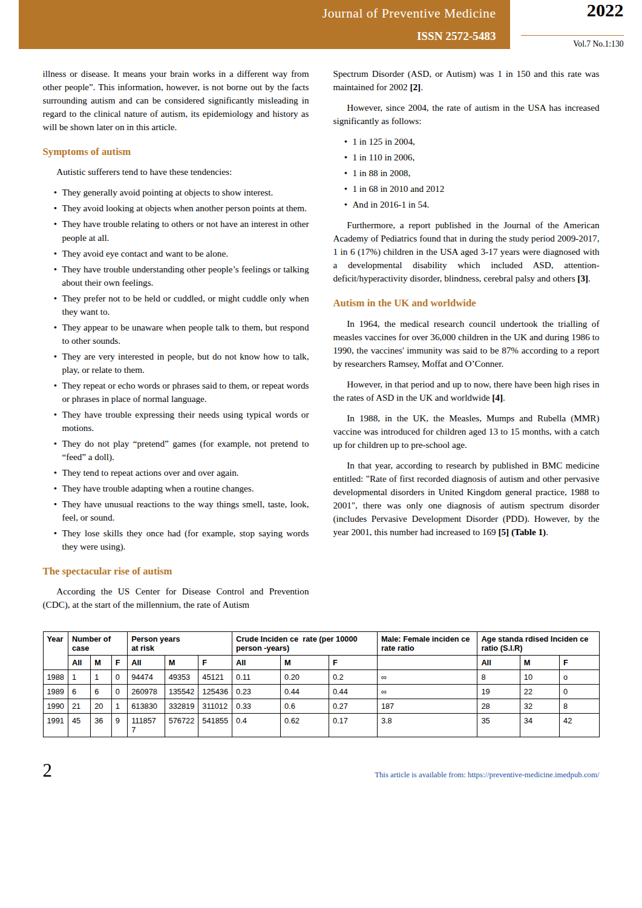Journal of Preventive Medicine
ISSN 2572-5483
2022
Vol.7 No.1:130
illness or disease. It means your brain works in a different way from other people”. This information, however, is not borne out by the facts surrounding autism and can be considered significantly misleading in regard to the clinical nature of autism, its epidemiology and history as will be shown later on in this article.
Symptoms of autism
Autistic sufferers tend to have these tendencies:
They generally avoid pointing at objects to show interest.
They avoid looking at objects when another person points at them.
They have trouble relating to others or not have an interest in other people at all.
They avoid eye contact and want to be alone.
They have trouble understanding other people’s feelings or talking about their own feelings.
They prefer not to be held or cuddled, or might cuddle only when they want to.
They appear to be unaware when people talk to them, but respond to other sounds.
They are very interested in people, but do not know how to talk, play, or relate to them.
They repeat or echo words or phrases said to them, or repeat words or phrases in place of normal language.
They have trouble expressing their needs using typical words or motions.
They do not play “pretend” games (for example, not pretend to “feed” a doll).
They tend to repeat actions over and over again.
They have trouble adapting when a routine changes.
They have unusual reactions to the way things smell, taste, look, feel, or sound.
They lose skills they once had (for example, stop saying words they were using).
The spectacular rise of autism
According the US Center for Disease Control and Prevention (CDC), at the start of the millennium, the rate of Autism
Spectrum Disorder (ASD, or Autism) was 1 in 150 and this rate was maintained for 2002 [2].
However, since 2004, the rate of autism in the USA has increased significantly as follows:
1 in 125 in 2004,
1 in 110 in 2006,
1 in 88 in 2008,
1 in 68 in 2010 and 2012
And in 2016-1 in 54.
Furthermore, a report published in the Journal of the American Academy of Pediatrics found that in during the study period 2009-2017, 1 in 6 (17%) children in the USA aged 3-17 years were diagnosed with a developmental disability which included ASD, attention-deficit/hyperactivity disorder, blindness, cerebral palsy and others [3].
Autism in the UK and worldwide
In 1964, the medical research council undertook the trialling of measles vaccines for over 36,000 children in the UK and during 1986 to 1990, the vaccines' immunity was said to be 87% according to a report by researchers Ramsey, Moffat and O’Conner.
However, in that period and up to now, there have been high rises in the rates of ASD in the UK and worldwide [4].
In 1988, in the UK, the Measles, Mumps and Rubella (MMR) vaccine was introduced for children aged 13 to 15 months, with a catch up for children up to pre-school age.
In that year, according to research by published in BMC medicine entitled: "Rate of first recorded diagnosis of autism and other pervasive developmental disorders in United Kingdom general practice, 1988 to 2001", there was only one diagnosis of autism spectrum disorder (includes Pervasive Development Disorder (PDD). However, by the year 2001, this number had increased to 169 [5] (Table 1).
| Year | Number of case | Person years at risk | Crude Inciden ce rate (per 10000 person -years) | Male: Female inciden ce rate ratio | Age standa rdised Inciden ce ratio (S.I.R) |
| --- | --- | --- | --- | --- | --- |
| All | M | F | All | M | F | All | M | F | | All | M | F |
| 1988 | 1 | 1 | 0 | 94474 | 49353 | 45121 | 0.11 | 0.20 | 0.2 | ∞ | 8 | 10 | o |
| 1989 | 6 | 6 | 0 | 260978 | 135542 | 125436 | 0.23 | 0.44 | 0.44 | ∞ | 19 | 22 | 0 |
| 1990 | 21 | 20 | 1 | 613830 | 332819 | 311012 | 0.33 | 0.6 | 0.27 | 187 | 28 | 32 | 8 |
| 1991 | 45 | 36 | 9 | 111857 7 | 576722 | 541855 | 0.4 | 0.62 | 0.17 | 3.8 | 35 | 34 | 42 |
2
This article is available from: https://preventive-medicine.imedpub.com/